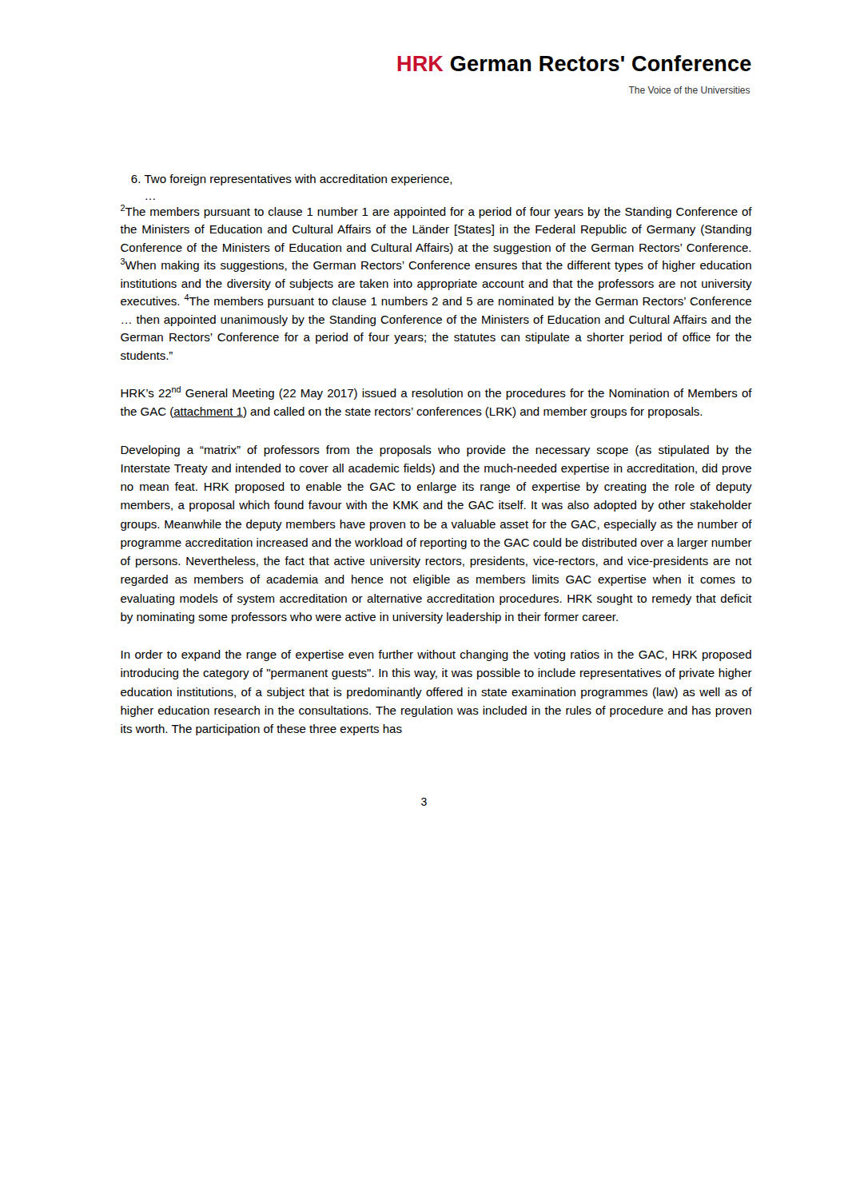HRK German Rectors' Conference
The Voice of the Universities
Two foreign representatives with accreditation experience,
…
2The members pursuant to clause 1 number 1 are appointed for a period of four years by the Standing Conference of the Ministers of Education and Cultural Affairs of the Länder [States] in the Federal Republic of Germany (Standing Conference of the Ministers of Education and Cultural Affairs) at the suggestion of the German Rectors’ Conference. 3When making its suggestions, the German Rectors’ Conference ensures that the different types of higher education institutions and the diversity of subjects are taken into appropriate account and that the professors are not university executives. 4The members pursuant to clause 1 numbers 2 and 5 are nominated by the German Rectors’ Conference … then appointed unanimously by the Standing Conference of the Ministers of Education and Cultural Affairs and the German Rectors’ Conference for a period of four years; the statutes can stipulate a shorter period of office for the students.”
HRK’s 22nd General Meeting (22 May 2017) issued a resolution on the procedures for the Nomination of Members of the GAC (attachment 1) and called on the state rectors’ conferences (LRK) and member groups for proposals.
Developing a “matrix” of professors from the proposals who provide the necessary scope (as stipulated by the Interstate Treaty and intended to cover all academic fields) and the much-needed expertise in accreditation, did prove no mean feat. HRK proposed to enable the GAC to enlarge its range of expertise by creating the role of deputy members, a proposal which found favour with the KMK and the GAC itself. It was also adopted by other stakeholder groups. Meanwhile the deputy members have proven to be a valuable asset for the GAC, especially as the number of programme accreditation increased and the workload of reporting to the GAC could be distributed over a larger number of persons. Nevertheless, the fact that active university rectors, presidents, vice-rectors, and vice-presidents are not regarded as members of academia and hence not eligible as members limits GAC expertise when it comes to evaluating models of system accreditation or alternative accreditation procedures. HRK sought to remedy that deficit by nominating some professors who were active in university leadership in their former career.
In order to expand the range of expertise even further without changing the voting ratios in the GAC, HRK proposed introducing the category of "permanent guests". In this way, it was possible to include representatives of private higher education institutions, of a subject that is predominantly offered in state examination programmes (law) as well as of higher education research in the consultations. The regulation was included in the rules of procedure and has proven its worth. The participation of these three experts has
3